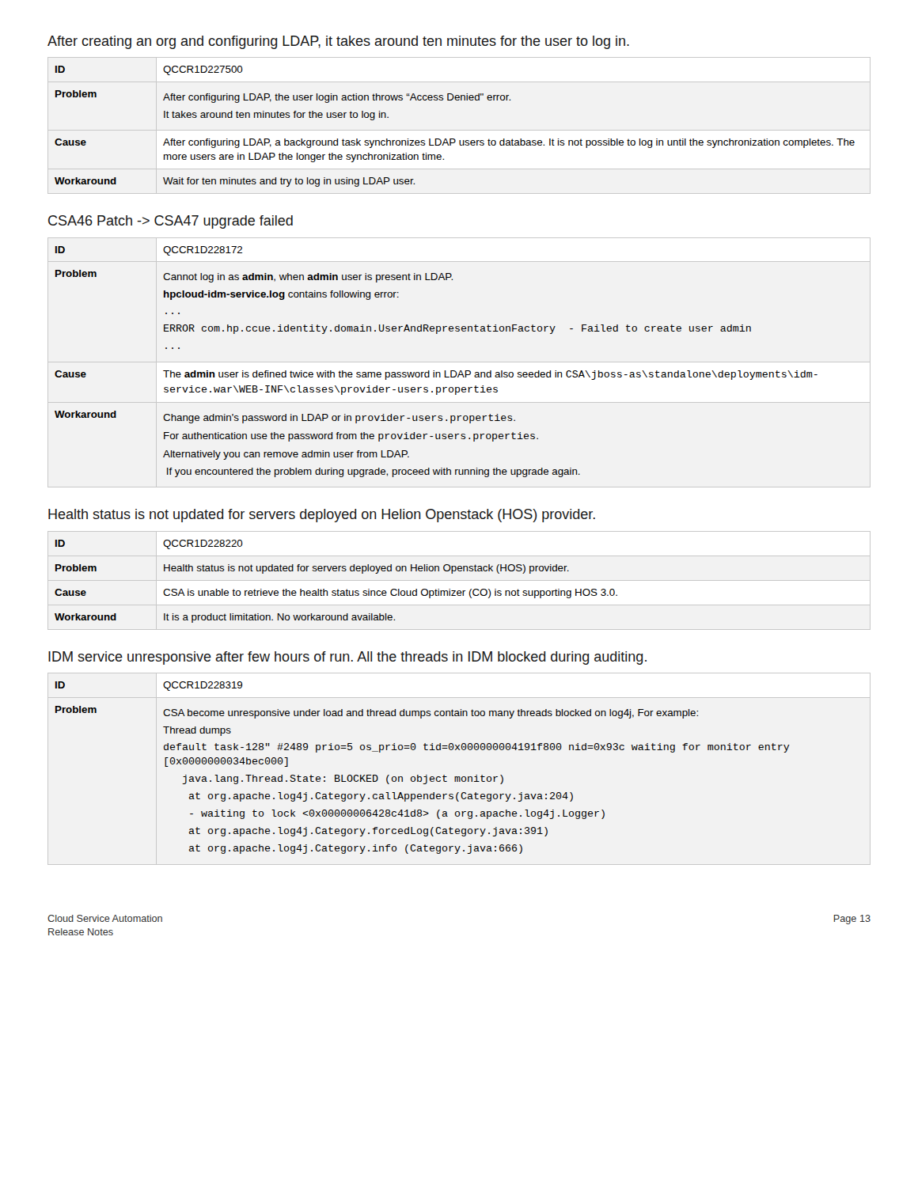After creating an org and configuring LDAP, it takes around ten minutes for the user to log in.
| ID | QCCR1D227500 |
| Problem | After configuring LDAP, the user login action throws “Access Denied" error. It takes around ten minutes for the user to log in. |
| Cause | After configuring LDAP, a background task synchronizes LDAP users to database. It is not possible to log in until the synchronization completes. The more users are in LDAP the longer the synchronization time. |
| Workaround | Wait for ten minutes and try to log in using LDAP user. |
CSA46 Patch -> CSA47 upgrade failed
| ID | QCCR1D228172 |
| Problem | Cannot log in as admin , when admin user is present in LDAP. hpcloud-idm-service.log contains following error: ... ERROR com.hp.ccue.identity.domain.UserAndRepresentationFactory - Failed to create user admin ... |
| Cause | The admin user is defined twice with the same password in LDAP and also seeded in CSA\jboss-as\standalone\deployments\idm-service.war\WEB-INF\classes\provider-users.properties |
| Workaround | Change admin's password in LDAP or in provider-users.properties . For authentication use the password from the provider-users.properties . Alternatively you can remove admin user from LDAP. If you encountered the problem during upgrade, proceed with running the upgrade again. |
Health status is not updated for servers deployed on Helion Openstack (HOS) provider.
| ID | QCCR1D228220 |
| Problem | Health status is not updated for servers deployed on Helion Openstack (HOS) provider. |
| Cause | CSA is unable to retrieve the health status since Cloud Optimizer (CO) is not supporting HOS 3.0. |
| Workaround | It is a product limitation. No workaround available. |
IDM service unresponsive after few hours of run. All the threads in IDM blocked during auditing.
| ID | QCCR1D228319 |
| Problem | CSA become unresponsive under load and thread dumps contain too many threads blocked on log4j, For example: Thread dumps default task-128" #2489 prio=5 os_prio=0 tid=0x000000004191f800 nid=0x93c waiting for monitor entry [0x0000000034bec000] java.lang.Thread.State: BLOCKED (on object monitor) at org.apache.log4j.Category.callAppenders(Category.java:204) - waiting to lock <0x00000006428c41d8> (a org.apache.log4j.Logger) at org.apache.log4j.Category.forcedLog(Category.java:391) at org.apache.log4j.Category.info (Category.java:666) |
Cloud Service Automation
Release Notes
Page 13